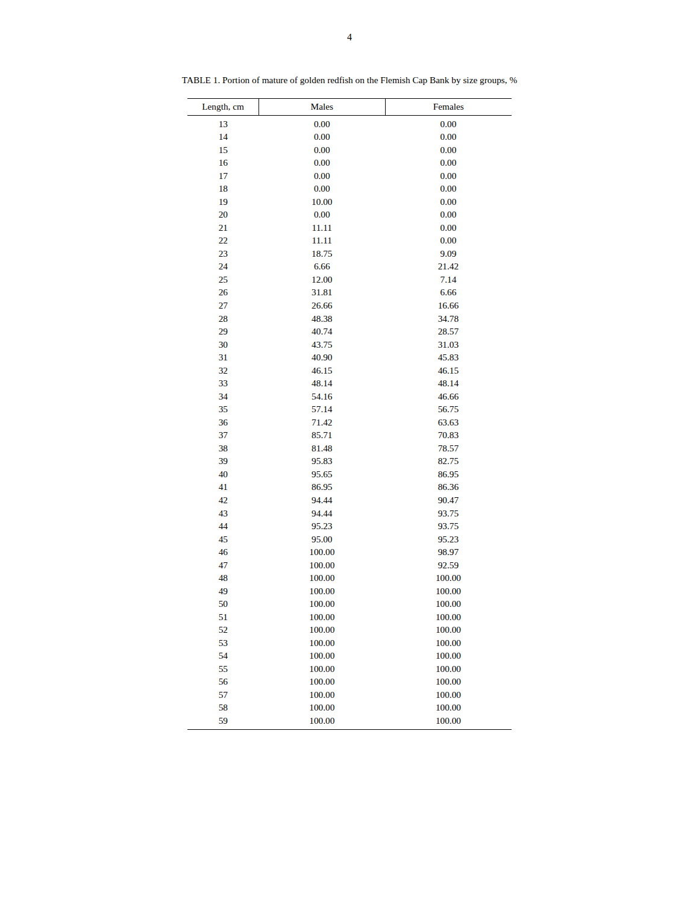4
TABLE 1. Portion of mature of golden redfish on the Flemish Cap Bank by size groups, %
| Length, cm | Males | Females |
| --- | --- | --- |
| 13 | 0.00 | 0.00 |
| 14 | 0.00 | 0.00 |
| 15 | 0.00 | 0.00 |
| 16 | 0.00 | 0.00 |
| 17 | 0.00 | 0.00 |
| 18 | 0.00 | 0.00 |
| 19 | 10.00 | 0.00 |
| 20 | 0.00 | 0.00 |
| 21 | 11.11 | 0.00 |
| 22 | 11.11 | 0.00 |
| 23 | 18.75 | 9.09 |
| 24 | 6.66 | 21.42 |
| 25 | 12.00 | 7.14 |
| 26 | 31.81 | 6.66 |
| 27 | 26.66 | 16.66 |
| 28 | 48.38 | 34.78 |
| 29 | 40.74 | 28.57 |
| 30 | 43.75 | 31.03 |
| 31 | 40.90 | 45.83 |
| 32 | 46.15 | 46.15 |
| 33 | 48.14 | 48.14 |
| 34 | 54.16 | 46.66 |
| 35 | 57.14 | 56.75 |
| 36 | 71.42 | 63.63 |
| 37 | 85.71 | 70.83 |
| 38 | 81.48 | 78.57 |
| 39 | 95.83 | 82.75 |
| 40 | 95.65 | 86.95 |
| 41 | 86.95 | 86.36 |
| 42 | 94.44 | 90.47 |
| 43 | 94.44 | 93.75 |
| 44 | 95.23 | 93.75 |
| 45 | 95.00 | 95.23 |
| 46 | 100.00 | 98.97 |
| 47 | 100.00 | 92.59 |
| 48 | 100.00 | 100.00 |
| 49 | 100.00 | 100.00 |
| 50 | 100.00 | 100.00 |
| 51 | 100.00 | 100.00 |
| 52 | 100.00 | 100.00 |
| 53 | 100.00 | 100.00 |
| 54 | 100.00 | 100.00 |
| 55 | 100.00 | 100.00 |
| 56 | 100.00 | 100.00 |
| 57 | 100.00 | 100.00 |
| 58 | 100.00 | 100.00 |
| 59 | 100.00 | 100.00 |